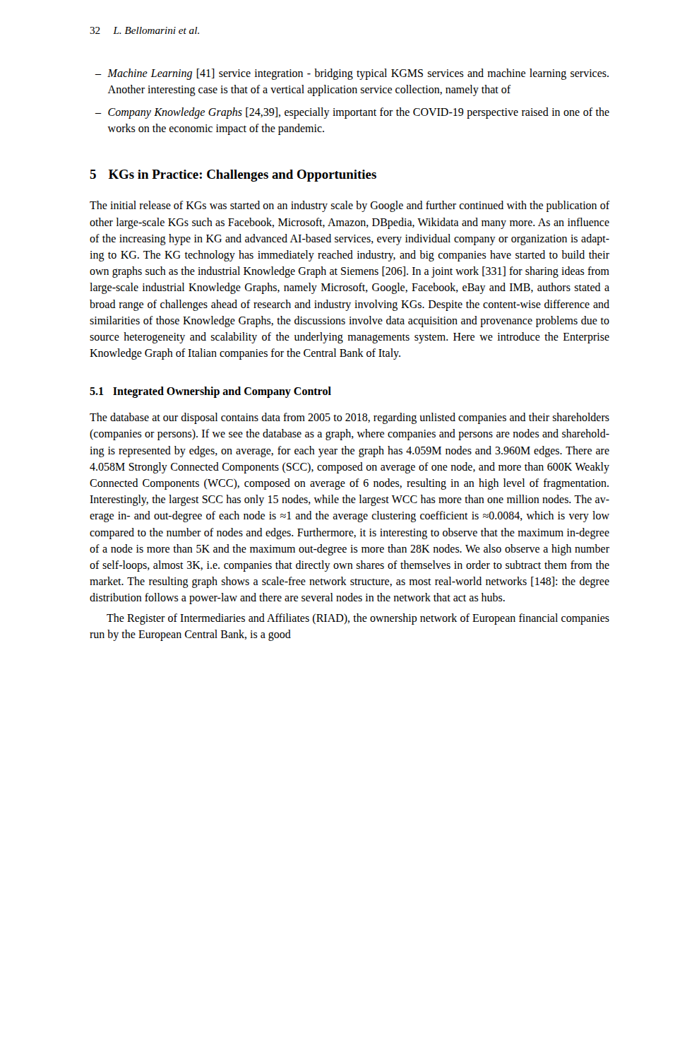32 L. Bellomarini et al.
Machine Learning [41] service integration - bridging typical KGMS services and machine learning services. Another interesting case is that of a vertical application service collection, namely that of
Company Knowledge Graphs [24,39], especially important for the COVID-19 perspective raised in one of the works on the economic impact of the pandemic.
5 KGs in Practice: Challenges and Opportunities
The initial release of KGs was started on an industry scale by Google and further continued with the publication of other large-scale KGs such as Facebook, Microsoft, Amazon, DBpedia, Wikidata and many more. As an influence of the increasing hype in KG and advanced AI-based services, every individual company or organization is adapting to KG. The KG technology has immediately reached industry, and big companies have started to build their own graphs such as the industrial Knowledge Graph at Siemens [206]. In a joint work [331] for sharing ideas from large-scale industrial Knowledge Graphs, namely Microsoft, Google, Facebook, eBay and IMB, authors stated a broad range of challenges ahead of research and industry involving KGs. Despite the content-wise difference and similarities of those Knowledge Graphs, the discussions involve data acquisition and provenance problems due to source heterogeneity and scalability of the underlying managements system. Here we introduce the Enterprise Knowledge Graph of Italian companies for the Central Bank of Italy.
5.1 Integrated Ownership and Company Control
The database at our disposal contains data from 2005 to 2018, regarding unlisted companies and their shareholders (companies or persons). If we see the database as a graph, where companies and persons are nodes and shareholding is represented by edges, on average, for each year the graph has 4.059M nodes and 3.960M edges. There are 4.058M Strongly Connected Components (SCC), composed on average of one node, and more than 600K Weakly Connected Components (WCC), composed on average of 6 nodes, resulting in an high level of fragmentation. Interestingly, the largest SCC has only 15 nodes, while the largest WCC has more than one million nodes. The average in- and out-degree of each node is ≈1 and the average clustering coefficient is ≈0.0084, which is very low compared to the number of nodes and edges. Furthermore, it is interesting to observe that the maximum in-degree of a node is more than 5K and the maximum out-degree is more than 28K nodes. We also observe a high number of self-loops, almost 3K, i.e. companies that directly own shares of themselves in order to subtract them from the market. The resulting graph shows a scale-free network structure, as most real-world networks [148]: the degree distribution follows a power-law and there are several nodes in the network that act as hubs.
The Register of Intermediaries and Affiliates (RIAD), the ownership network of European financial companies run by the European Central Bank, is a good